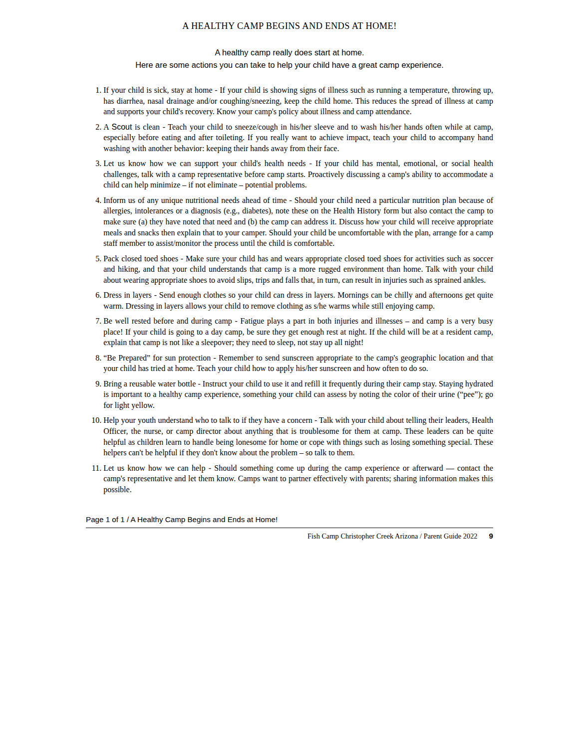A HEALTHY CAMP BEGINS AND ENDS AT HOME!
A healthy camp really does start at home.
Here are some actions you can take to help your child have a great camp experience.
If your child is sick, stay at home - If your child is showing signs of illness such as running a temperature, throwing up, has diarrhea, nasal drainage and/or coughing/sneezing, keep the child home. This reduces the spread of illness at camp and supports your child's recovery. Know your camp's policy about illness and camp attendance.
A Scout is clean - Teach your child to sneeze/cough in his/her sleeve and to wash his/her hands often while at camp, especially before eating and after toileting. If you really want to achieve impact, teach your child to accompany hand washing with another behavior: keeping their hands away from their face.
Let us know how we can support your child's health needs - If your child has mental, emotional, or social health challenges, talk with a camp representative before camp starts. Proactively discussing a camp's ability to accommodate a child can help minimize – if not eliminate – potential problems.
Inform us of any unique nutritional needs ahead of time - Should your child need a particular nutrition plan because of allergies, intolerances or a diagnosis (e.g., diabetes), note these on the Health History form but also contact the camp to make sure (a) they have noted that need and (b) the camp can address it. Discuss how your child will receive appropriate meals and snacks then explain that to your camper. Should your child be uncomfortable with the plan, arrange for a camp staff member to assist/monitor the process until the child is comfortable.
Pack closed toed shoes - Make sure your child has and wears appropriate closed toed shoes for activities such as soccer and hiking, and that your child understands that camp is a more rugged environment than home. Talk with your child about wearing appropriate shoes to avoid slips, trips and falls that, in turn, can result in injuries such as sprained ankles.
Dress in layers - Send enough clothes so your child can dress in layers. Mornings can be chilly and afternoons get quite warm. Dressing in layers allows your child to remove clothing as s/he warms while still enjoying camp.
Be well rested before and during camp - Fatigue plays a part in both injuries and illnesses – and camp is a very busy place! If your child is going to a day camp, be sure they get enough rest at night. If the child will be at a resident camp, explain that camp is not like a sleepover; they need to sleep, not stay up all night!
“Be Prepared” for sun protection - Remember to send sunscreen appropriate to the camp's geographic location and that your child has tried at home. Teach your child how to apply his/her sunscreen and how often to do so.
Bring a reusable water bottle - Instruct your child to use it and refill it frequently during their camp stay. Staying hydrated is important to a healthy camp experience, something your child can assess by noting the color of their urine (“pee”); go for light yellow.
Help your youth understand who to talk to if they have a concern - Talk with your child about telling their leaders, Health Officer, the nurse, or camp director about anything that is troublesome for them at camp. These leaders can be quite helpful as children learn to handle being lonesome for home or cope with things such as losing something special. These helpers can't be helpful if they don't know about the problem – so talk to them.
Let us know how we can help - Should something come up during the camp experience or afterward — contact the camp's representative and let them know. Camps want to partner effectively with parents; sharing information makes this possible.
Page 1 of 1 / A Healthy Camp Begins and Ends at Home!
Fish Camp Christopher Creek Arizona / Parent Guide 2022 9